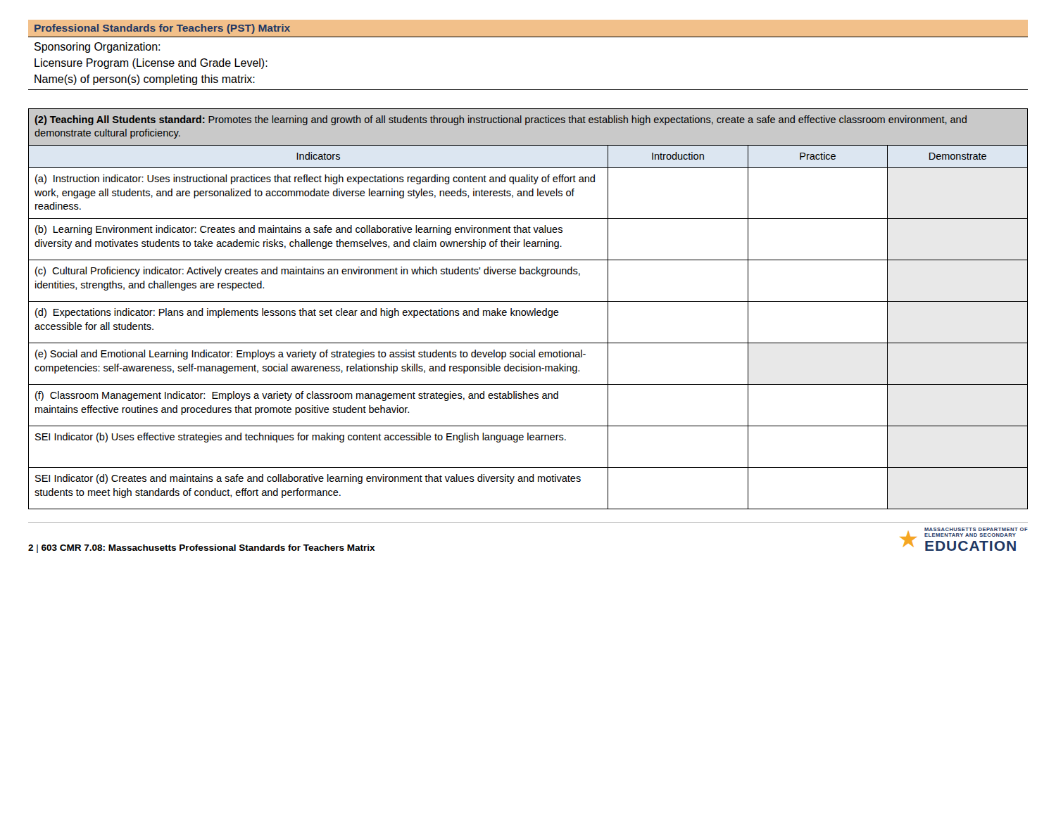Professional Standards for Teachers (PST) Matrix
Sponsoring Organization:
Licensure Program (License and Grade Level):
Name(s) of person(s) completing this matrix:
| (2) Teaching All Students standard: Promotes the learning and growth of all students through instructional practices that establish high expectations, create a safe and effective classroom environment, and demonstrate cultural proficiency. |
| Indicators | Introduction | Practice | Demonstrate |
| (a) Instruction indicator: Uses instructional practices that reflect high expectations regarding content and quality of effort and work, engage all students, and are personalized to accommodate diverse learning styles, needs, interests, and levels of readiness. | | | |
| (b) Learning Environment indicator: Creates and maintains a safe and collaborative learning environment that values diversity and motivates students to take academic risks, challenge themselves, and claim ownership of their learning. | | | |
| (c) Cultural Proficiency indicator: Actively creates and maintains an environment in which students' diverse backgrounds, identities, strengths, and challenges are respected. | | | |
| (d) Expectations indicator: Plans and implements lessons that set clear and high expectations and make knowledge accessible for all students. | | | |
| (e) Social and Emotional Learning Indicator: Employs a variety of strategies to assist students to develop social emotional-competencies: self-awareness, self-management, social awareness, relationship skills, and responsible decision-making. | | | |
| (f) Classroom Management Indicator: Employs a variety of classroom management strategies, and establishes and maintains effective routines and procedures that promote positive student behavior. | | | |
| SEI Indicator (b) Uses effective strategies and techniques for making content accessible to English language learners. | | | |
| SEI Indicator (d) Creates and maintains a safe and collaborative learning environment that values diversity and motivates students to meet high standards of conduct, effort and performance. | | | |
2 | 603 CMR 7.08: Massachusetts Professional Standards for Teachers Matrix
★ MASSACHUSETTS DEPARTMENT OF ELEMENTARY AND SECONDARY EDUCATION